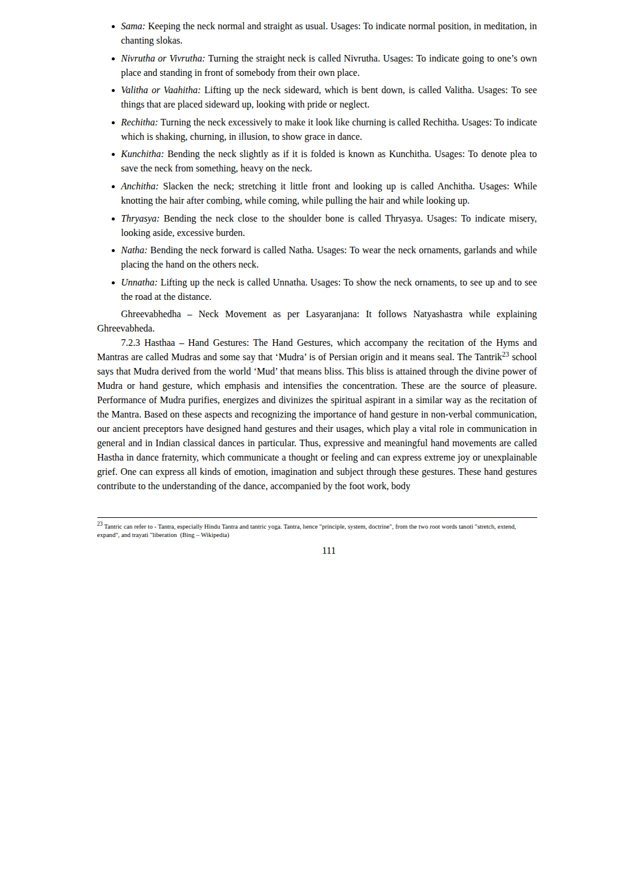Sama: Keeping the neck normal and straight as usual. Usages: To indicate normal position, in meditation, in chanting slokas.
Nivrutha or Vivrutha: Turning the straight neck is called Nivrutha. Usages: To indicate going to one’s own place and standing in front of somebody from their own place.
Valitha or Vaahitha: Lifting up the neck sideward, which is bent down, is called Valitha. Usages: To see things that are placed sideward up, looking with pride or neglect.
Rechitha: Turning the neck excessively to make it look like churning is called Rechitha. Usages: To indicate which is shaking, churning, in illusion, to show grace in dance.
Kunchitha: Bending the neck slightly as if it is folded is known as Kunchitha. Usages: To denote plea to save the neck from something, heavy on the neck.
Anchitha: Slacken the neck; stretching it little front and looking up is called Anchitha. Usages: While knotting the hair after combing, while coming, while pulling the hair and while looking up.
Thryasya: Bending the neck close to the shoulder bone is called Thryasya. Usages: To indicate misery, looking aside, excessive burden.
Natha: Bending the neck forward is called Natha. Usages: To wear the neck ornaments, garlands and while placing the hand on the others neck.
Unnatha: Lifting up the neck is called Unnatha. Usages: To show the neck ornaments, to see up and to see the road at the distance.
Ghreevabhedha – Neck Movement as per Lasyaranjana: It follows Natyashastra while explaining Ghreevabheda.
7.2.3 Hasthaa – Hand Gestures: The Hand Gestures, which accompany the recitation of the Hyms and Mantras are called Mudras and some say that ‘Mudra’ is of Persian origin and it means seal. The Tantrik23 school says that Mudra derived from the world ‘Mud’ that means bliss. This bliss is attained through the divine power of Mudra or hand gesture, which emphasis and intensifies the concentration. These are the source of pleasure. Performance of Mudra purifies, energizes and divinizes the spiritual aspirant in a similar way as the recitation of the Mantra. Based on these aspects and recognizing the importance of hand gesture in non-verbal communication, our ancient preceptors have designed hand gestures and their usages, which play a vital role in communication in general and in Indian classical dances in particular. Thus, expressive and meaningful hand movements are called Hastha in dance fraternity, which communicate a thought or feeling and can express extreme joy or unexplainable grief. One can express all kinds of emotion, imagination and subject through these gestures. These hand gestures contribute to the understanding of the dance, accompanied by the foot work, body
23 Tantric can refer to - Tantra, especially Hindu Tantra and tantric yoga. Tantra, hence "principle, system, doctrine", from the two root words tanoti "stretch, extend, expand", and trayati "liberation (Bing – Wikipedia)
111